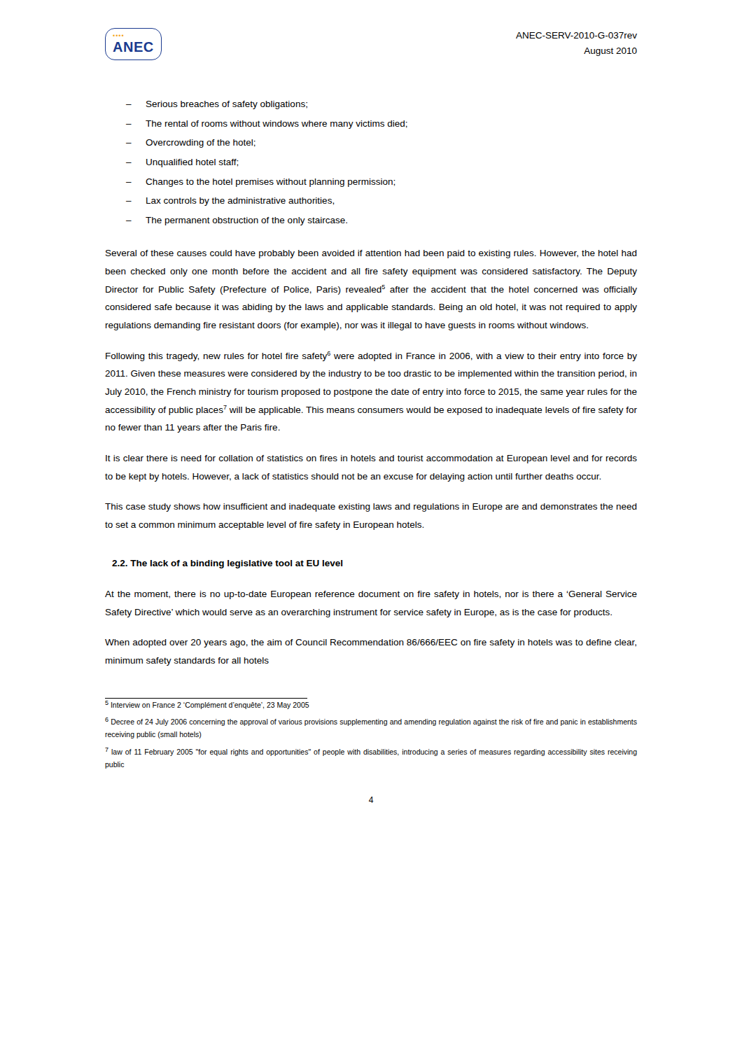••••
ANEC
ANEC-SERV-2010-G-037rev
August 2010
Serious breaches of safety obligations;
The rental of rooms without windows where many victims died;
Overcrowding of the hotel;
Unqualified hotel staff;
Changes to the hotel premises without planning permission;
Lax controls by the administrative authorities,
The permanent obstruction of the only staircase.
Several of these causes could have probably been avoided if attention had been paid to existing rules. However, the hotel had been checked only one month before the accident and all fire safety equipment was considered satisfactory. The Deputy Director for Public Safety (Prefecture of Police, Paris) revealed5 after the accident that the hotel concerned was officially considered safe because it was abiding by the laws and applicable standards. Being an old hotel, it was not required to apply regulations demanding fire resistant doors (for example), nor was it illegal to have guests in rooms without windows.
Following this tragedy, new rules for hotel fire safety6 were adopted in France in 2006, with a view to their entry into force by 2011. Given these measures were considered by the industry to be too drastic to be implemented within the transition period, in July 2010, the French ministry for tourism proposed to postpone the date of entry into force to 2015, the same year rules for the accessibility of public places7 will be applicable. This means consumers would be exposed to inadequate levels of fire safety for no fewer than 11 years after the Paris fire.
It is clear there is need for collation of statistics on fires in hotels and tourist accommodation at European level and for records to be kept by hotels. However, a lack of statistics should not be an excuse for delaying action until further deaths occur.
This case study shows how insufficient and inadequate existing laws and regulations in Europe are and demonstrates the need to set a common minimum acceptable level of fire safety in European hotels.
2.2. The lack of a binding legislative tool at EU level
At the moment, there is no up-to-date European reference document on fire safety in hotels, nor is there a ‘General Service Safety Directive’ which would serve as an overarching instrument for service safety in Europe, as is the case for products.
When adopted over 20 years ago, the aim of Council Recommendation 86/666/EEC on fire safety in hotels was to define clear, minimum safety standards for all hotels
5 Interview on France 2 ‘Complément d’enquête’, 23 May 2005
6 Decree of 24 July 2006 concerning the approval of various provisions supplementing and amending regulation against the risk of fire and panic in establishments receiving public (small hotels)
7 law of 11 February 2005 "for equal rights and opportunities" of people with disabilities, introducing a series of measures regarding accessibility sites receiving public
4